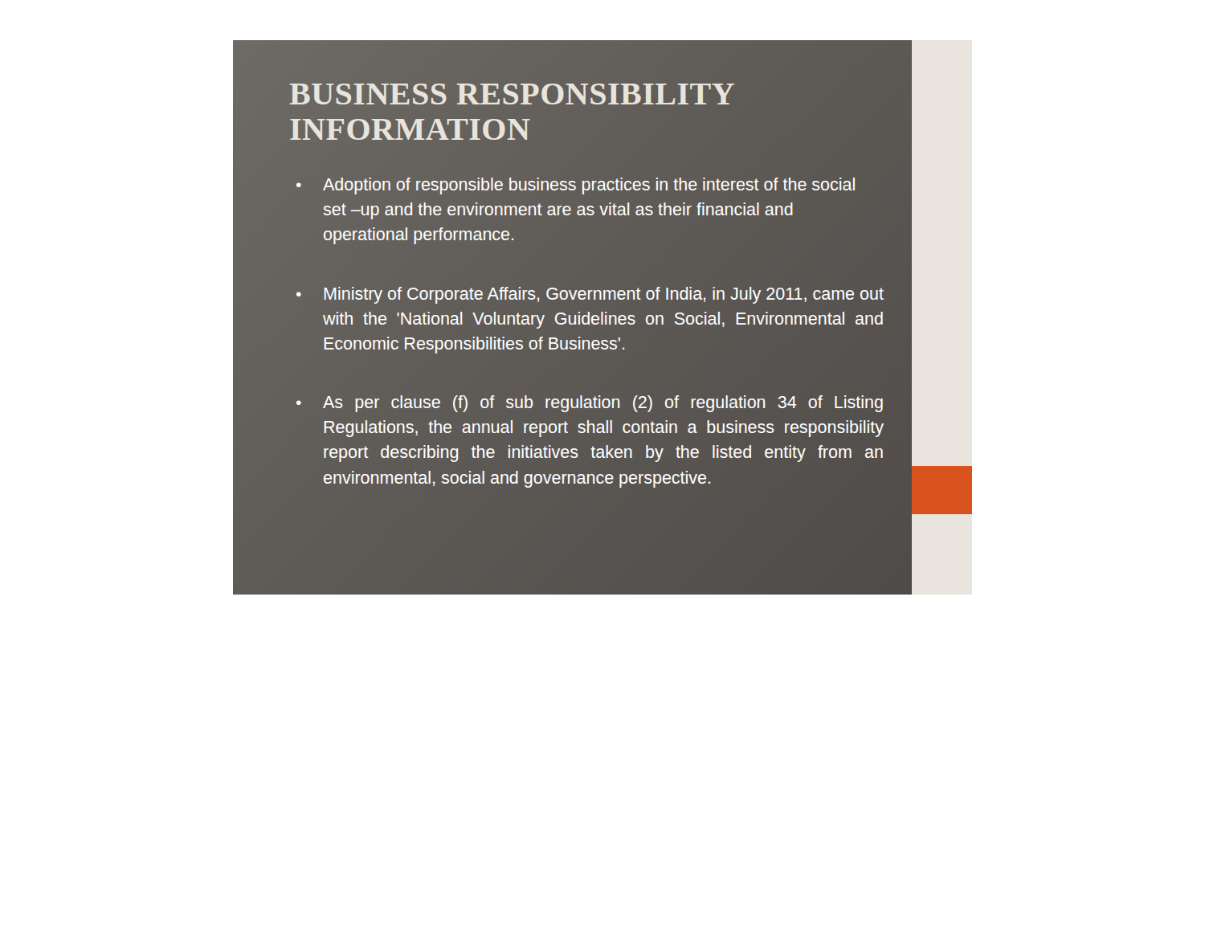BUSINESS RESPONSIBILITY INFORMATION
Adoption of responsible business practices in the interest of the social set –up and the environment are as vital as their financial and operational performance.
Ministry of Corporate Affairs, Government of India, in July 2011, came out with the 'National Voluntary Guidelines on Social, Environmental and Economic Responsibilities of Business'.
As per clause (f) of sub regulation (2) of regulation 34 of Listing Regulations, the annual report shall contain a business responsibility report describing the initiatives taken by the listed entity from an environmental, social and governance perspective.